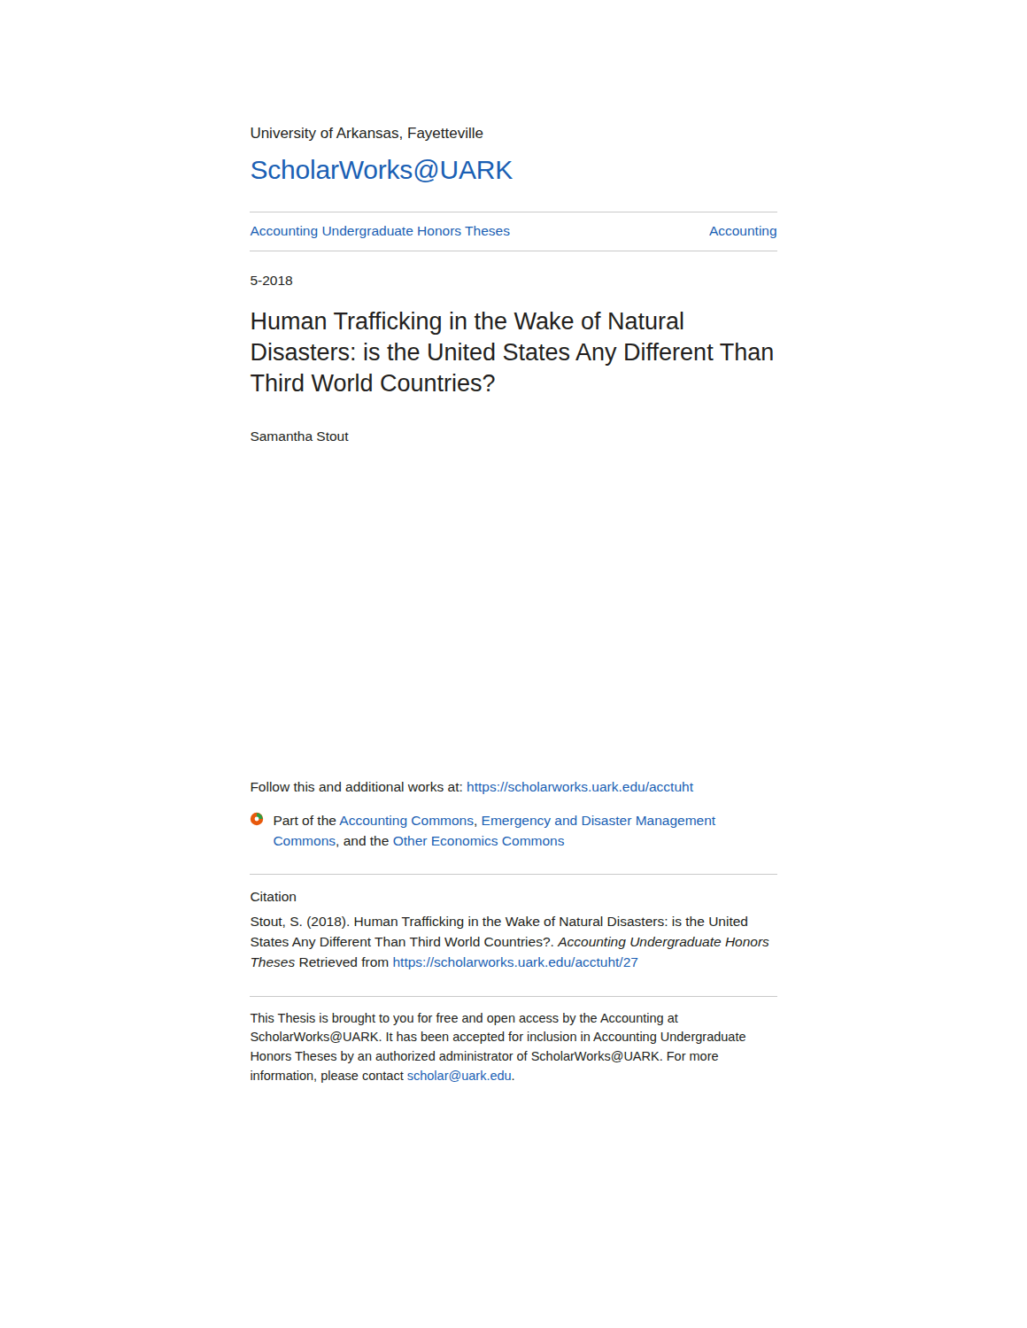University of Arkansas, Fayetteville
ScholarWorks@UARK
Accounting Undergraduate Honors Theses
Accounting
5-2018
Human Trafficking in the Wake of Natural Disasters: is the United States Any Different Than Third World Countries?
Samantha Stout
Follow this and additional works at: https://scholarworks.uark.edu/acctuht
Part of the Accounting Commons, Emergency and Disaster Management Commons, and the Other Economics Commons
Citation
Stout, S. (2018). Human Trafficking in the Wake of Natural Disasters: is the United States Any Different Than Third World Countries?. Accounting Undergraduate Honors Theses Retrieved from https://scholarworks.uark.edu/acctuht/27
This Thesis is brought to you for free and open access by the Accounting at ScholarWorks@UARK. It has been accepted for inclusion in Accounting Undergraduate Honors Theses by an authorized administrator of ScholarWorks@UARK. For more information, please contact scholar@uark.edu.